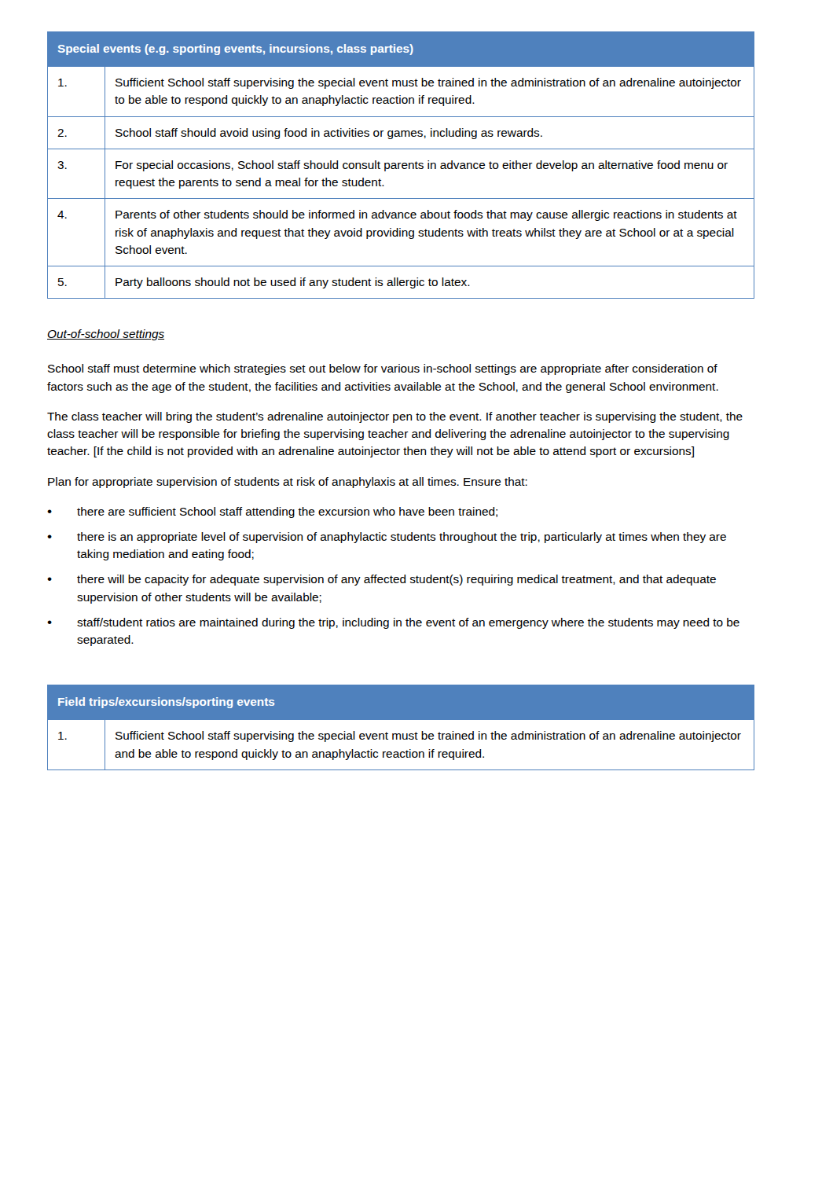Special events (e.g. sporting events, incursions, class parties)
| 1. | Sufficient School staff supervising the special event must be trained in the administration of an adrenaline autoinjector to be able to respond quickly to an anaphylactic reaction if required. |
| 2. | School staff should avoid using food in activities or games, including as rewards. |
| 3. | For special occasions, School staff should consult parents in advance to either develop an alternative food menu or request the parents to send a meal for the student. |
| 4. | Parents of other students should be informed in advance about foods that may cause allergic reactions in students at risk of anaphylaxis and request that they avoid providing students with treats whilst they are at School or at a special School event. |
| 5. | Party balloons should not be used if any student is allergic to latex. |
Out-of-school settings
School staff must determine which strategies set out below for various in-school settings are appropriate after consideration of factors such as the age of the student, the facilities and activities available at the School, and the general School environment.
The class teacher will bring the student’s adrenaline autoinjector pen to the event. If another teacher is supervising the student, the class teacher will be responsible for briefing the supervising teacher and delivering the adrenaline autoinjector to the supervising teacher. [If the child is not provided with an adrenaline autoinjector then they will not be able to attend sport or excursions]
Plan for appropriate supervision of students at risk of anaphylaxis at all times. Ensure that:
there are sufficient School staff attending the excursion who have been trained;
there is an appropriate level of supervision of anaphylactic students throughout the trip, particularly at times when they are taking mediation and eating food;
there will be capacity for adequate supervision of any affected student(s) requiring medical treatment, and that adequate supervision of other students will be available;
staff/student ratios are maintained during the trip, including in the event of an emergency where the students may need to be separated.
Field trips/excursions/sporting events
| 1. | Sufficient School staff supervising the special event must be trained in the administration of an adrenaline autoinjector and be able to respond quickly to an anaphylactic reaction if required. |